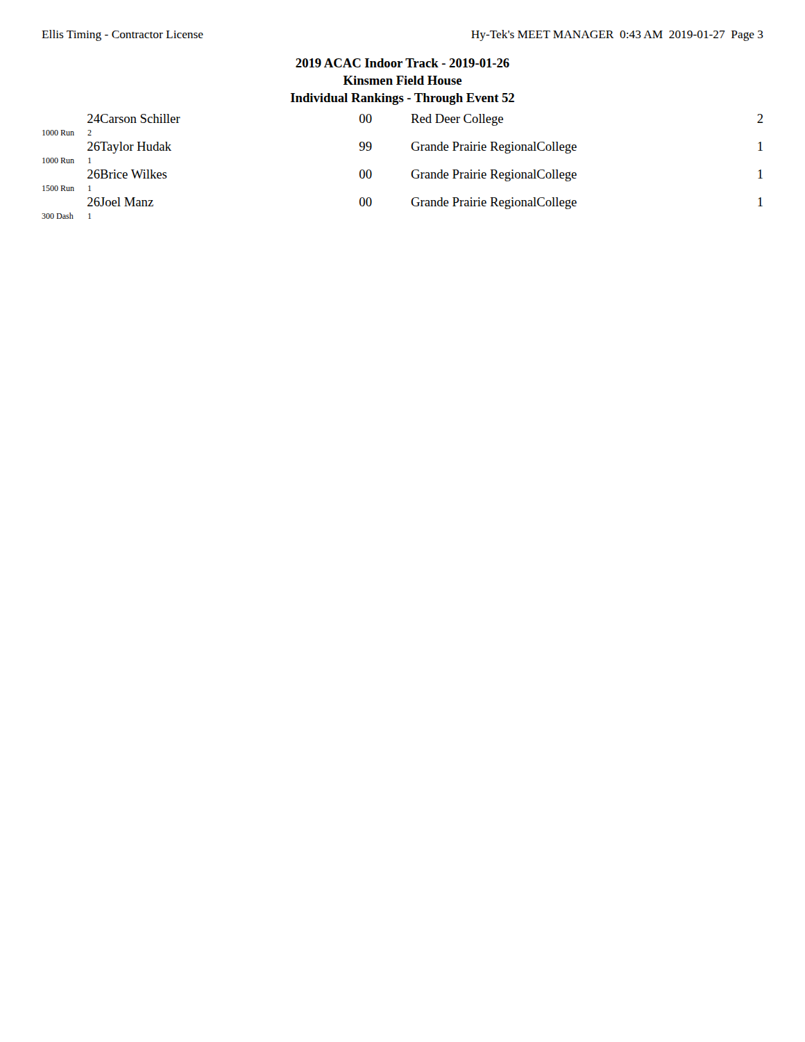Ellis Timing - Contractor License
Hy-Tek's MEET MANAGER 0:43 AM 2019-01-27 Page 3
2019 ACAC Indoor Track - 2019-01-26
Kinsmen Field House
Individual Rankings - Through Event 52
| 24 | Carson Schiller | 00 | Red Deer College | 2 |
| 1000 Run 2 |
| 26 | Taylor Hudak | 99 | Grande Prairie RegionalCollege | 1 |
| 1000 Run 1 |
| 26 | Brice Wilkes | 00 | Grande Prairie RegionalCollege | 1 |
| 1500 Run 1 |
| 26 | Joel Manz | 00 | Grande Prairie RegionalCollege | 1 |
| 300 Dash 1 |